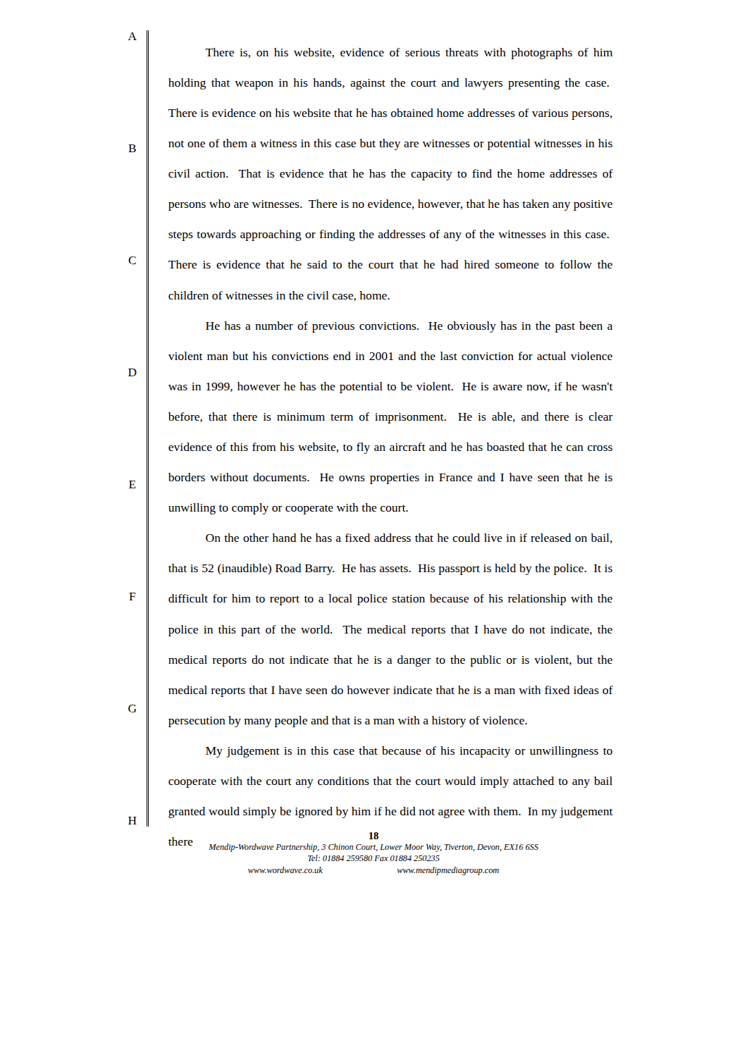A B C D E F G H
There is, on his website, evidence of serious threats with photographs of him holding that weapon in his hands, against the court and lawyers presenting the case. There is evidence on his website that he has obtained home addresses of various persons, not one of them a witness in this case but they are witnesses or potential witnesses in his civil action. That is evidence that he has the capacity to find the home addresses of persons who are witnesses. There is no evidence, however, that he has taken any positive steps towards approaching or finding the addresses of any of the witnesses in this case. There is evidence that he said to the court that he had hired someone to follow the children of witnesses in the civil case, home.
He has a number of previous convictions. He obviously has in the past been a violent man but his convictions end in 2001 and the last conviction for actual violence was in 1999, however he has the potential to be violent. He is aware now, if he wasn't before, that there is minimum term of imprisonment. He is able, and there is clear evidence of this from his website, to fly an aircraft and he has boasted that he can cross borders without documents. He owns properties in France and I have seen that he is unwilling to comply or cooperate with the court.
On the other hand he has a fixed address that he could live in if released on bail, that is 52 (inaudible) Road Barry. He has assets. His passport is held by the police. It is difficult for him to report to a local police station because of his relationship with the police in this part of the world. The medical reports that I have do not indicate, the medical reports do not indicate that he is a danger to the public or is violent, but the medical reports that I have seen do however indicate that he is a man with fixed ideas of persecution by many people and that is a man with a history of violence.
My judgement is in this case that because of his incapacity or unwillingness to cooperate with the court any conditions that the court would imply attached to any bail granted would simply be ignored by him if he did not agree with them. In my judgement there
18
Mendip-Wordwave Partnership, 3 Chinon Court, Lower Moor Way, Tiverton, Devon, EX16 6SS Tel: 01884 259580 Fax 01884 250235 www.wordwave.co.uk www.mendipmediagroup.com